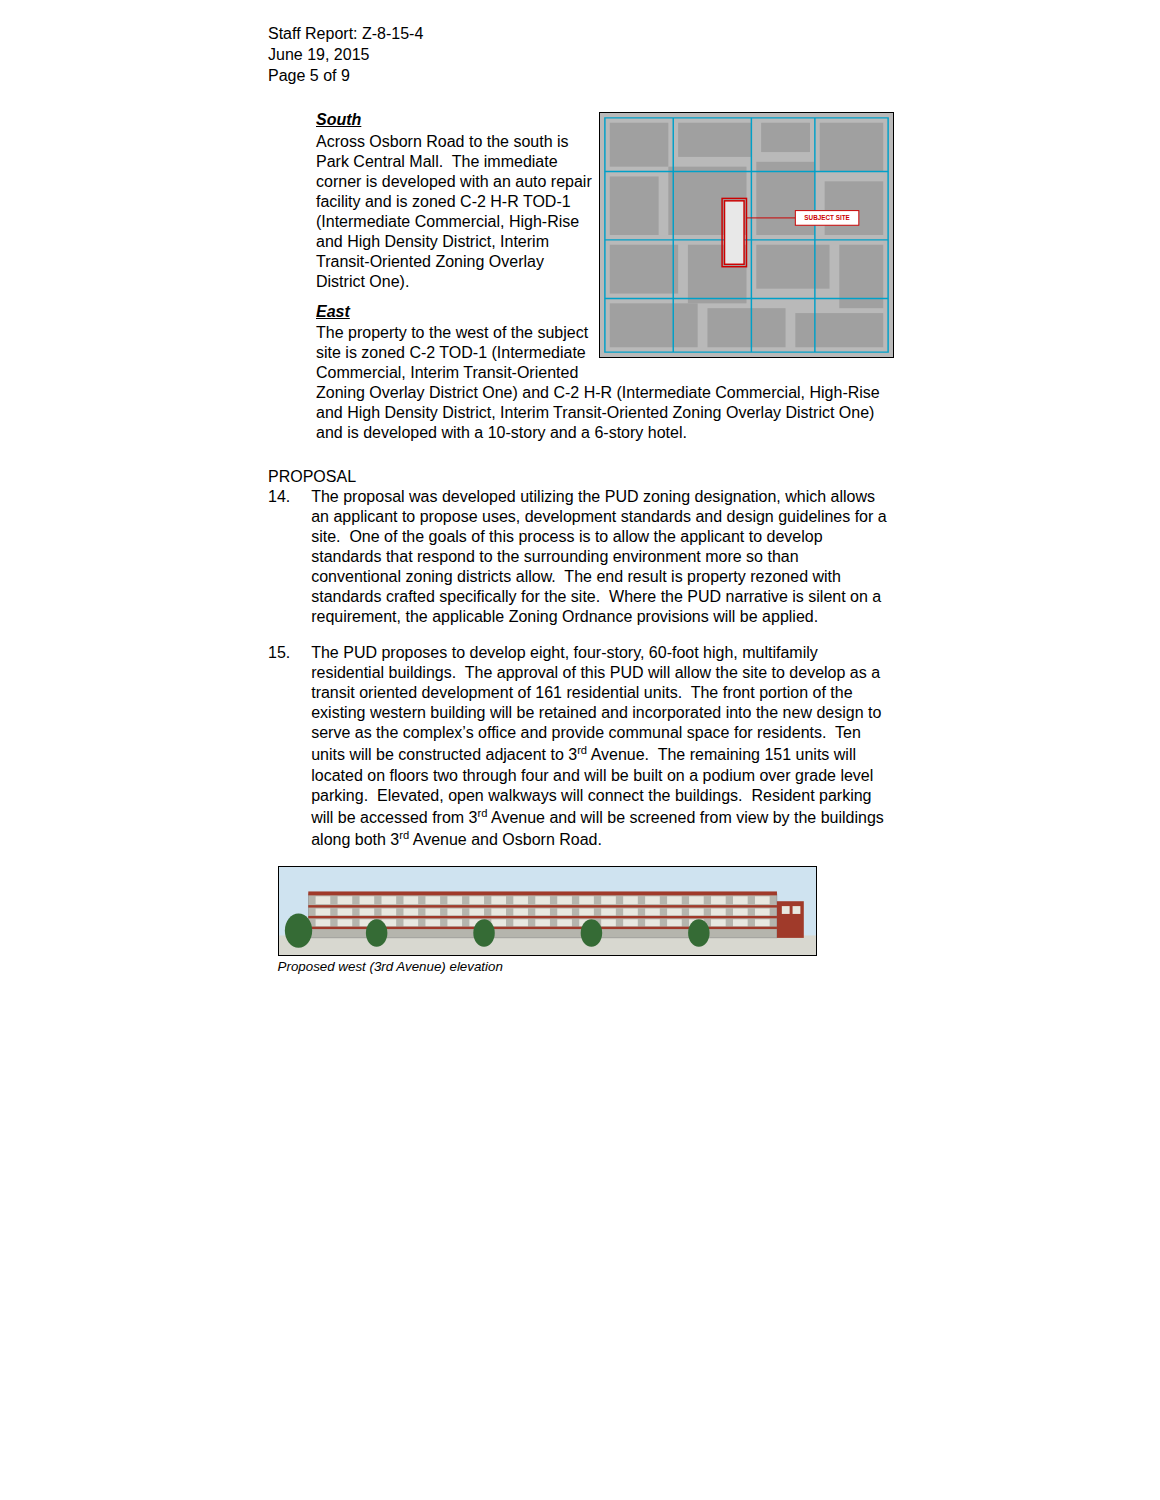Staff Report: Z-8-15-4
June 19, 2015
Page 5 of 9
South
Across Osborn Road to the south is Park Central Mall. The immediate corner is developed with an auto repair facility and is zoned C-2 H-R TOD-1 (Intermediate Commercial, High-Rise and High Density District, Interim Transit-Oriented Zoning Overlay District One).
East
The property to the west of the subject site is zoned C-2 TOD-1 (Intermediate Commercial, Interim Transit-Oriented Zoning Overlay District One) and C-2 H-R (Intermediate Commercial, High-Rise and High Density District, Interim Transit-Oriented Zoning Overlay District One) and is developed with a 10-story and a 6-story hotel.
PROPOSAL
14. The proposal was developed utilizing the PUD zoning designation, which allows an applicant to propose uses, development standards and design guidelines for a site. One of the goals of this process is to allow the applicant to develop standards that respond to the surrounding environment more so than conventional zoning districts allow. The end result is property rezoned with standards crafted specifically for the site. Where the PUD narrative is silent on a requirement, the applicable Zoning Ordnance provisions will be applied.
15. The PUD proposes to develop eight, four-story, 60-foot high, multifamily residential buildings. The approval of this PUD will allow the site to develop as a transit oriented development of 161 residential units. The front portion of the existing western building will be retained and incorporated into the new design to serve as the complex’s office and provide communal space for residents. Ten units will be constructed adjacent to 3rd Avenue. The remaining 151 units will located on floors two through four and will be built on a podium over grade level parking. Elevated, open walkways will connect the buildings. Resident parking will be accessed from 3rd Avenue and will be screened from view by the buildings along both 3rd Avenue and Osborn Road.
Proposed west (3rd Avenue) elevation